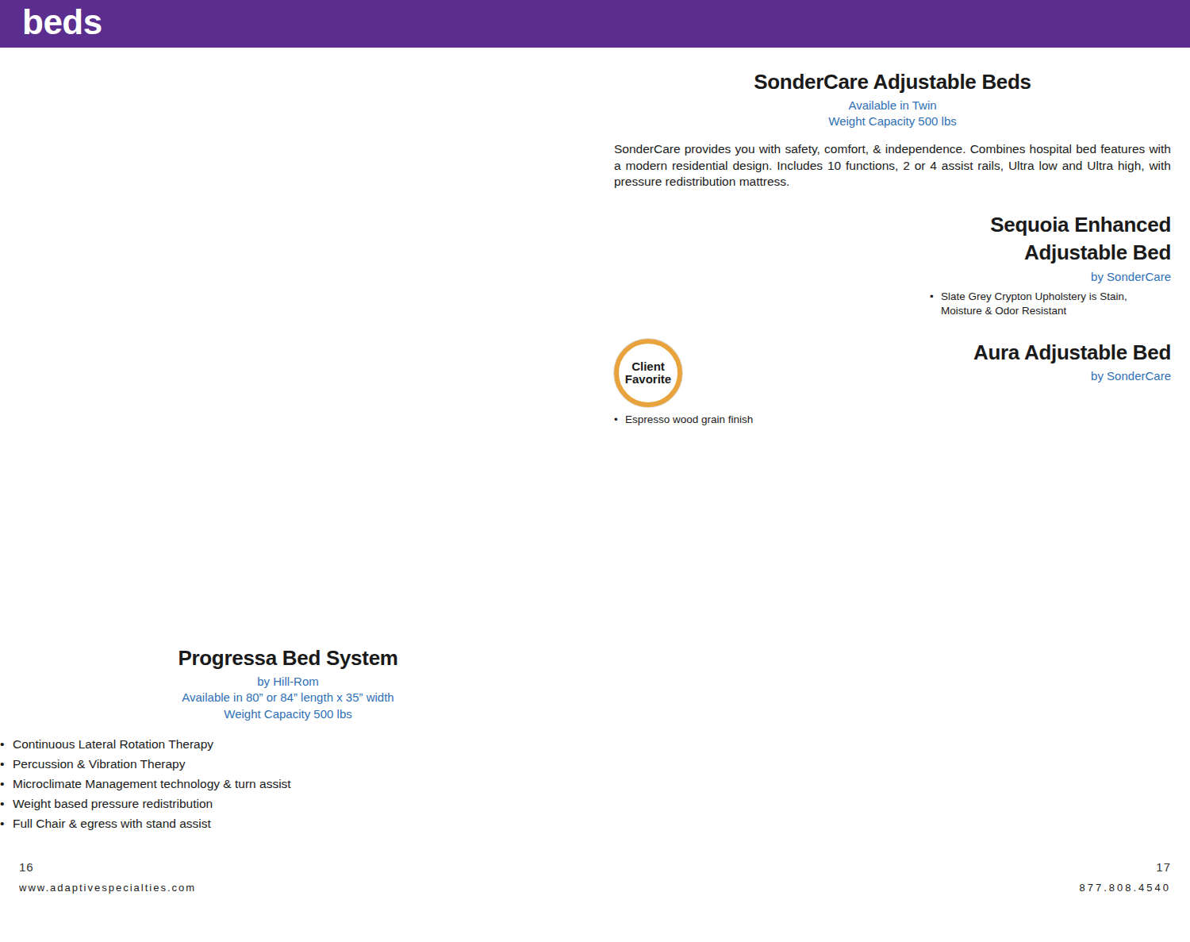beds
Progressa Bed System
by Hill-Rom
Available in 80” or 84” length x 35” width
Weight Capacity 500 lbs
Continuous Lateral Rotation Therapy
Percussion & Vibration Therapy
Microclimate Management technology & turn assist
Weight based pressure redistribution
Full Chair & egress with stand assist
SonderCare Adjustable Beds
Available in Twin
Weight Capacity 500 lbs
SonderCare provides you with safety, comfort, & independence. Combines hospital bed features with a modern residential design. Includes 10 functions, 2 or 4 assist rails, Ultra low and Ultra high, with pressure redistribution mattress.
Sequoia Enhanced Adjustable Bed
by SonderCare
Slate Grey Crypton Upholstery is Stain, Moisture & Odor Resistant
Client
Favorite
Aura Adjustable Bed
by SonderCare
Espresso wood grain finish
16 www.adaptivespecialties.com
17 877.808.4540